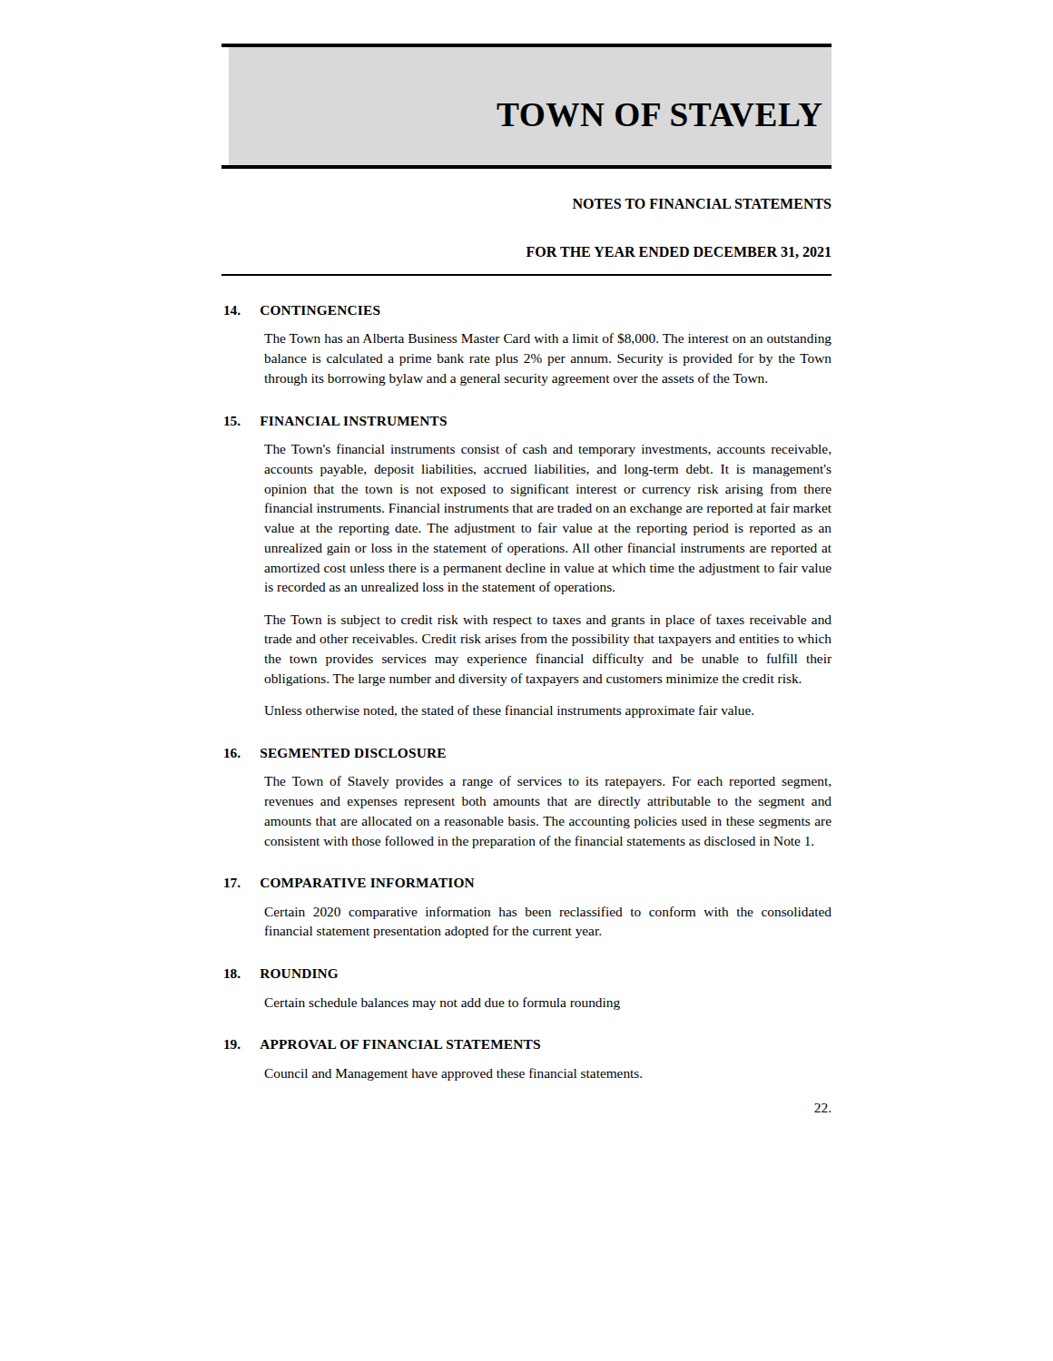TOWN OF STAVELY
NOTES TO FINANCIAL STATEMENTS
FOR THE YEAR ENDED DECEMBER 31, 2021
14.
CONTINGENCIES
The Town has an Alberta Business Master Card with a limit of $8,000. The interest on an outstanding balance is calculated a prime bank rate plus 2% per annum. Security is provided for by the Town through its borrowing bylaw and a general security agreement over the assets of the Town.
15.
FINANCIAL INSTRUMENTS
The Town's financial instruments consist of cash and temporary investments, accounts receivable, accounts payable, deposit liabilities, accrued liabilities, and long-term debt. It is management's opinion that the town is not exposed to significant interest or currency risk arising from there financial instruments. Financial instruments that are traded on an exchange are reported at fair market value at the reporting date. The adjustment to fair value at the reporting period is reported as an unrealized gain or loss in the statement of operations. All other financial instruments are reported at amortized cost unless there is a permanent decline in value at which time the adjustment to fair value is recorded as an unrealized loss in the statement of operations.
The Town is subject to credit risk with respect to taxes and grants in place of taxes receivable and trade and other receivables. Credit risk arises from the possibility that taxpayers and entities to which the town provides services may experience financial difficulty and be unable to fulfill their obligations. The large number and diversity of taxpayers and customers minimize the credit risk.
Unless otherwise noted, the stated of these financial instruments approximate fair value.
16.
SEGMENTED DISCLOSURE
The Town of Stavely provides a range of services to its ratepayers. For each reported segment, revenues and expenses represent both amounts that are directly attributable to the segment and amounts that are allocated on a reasonable basis. The accounting policies used in these segments are consistent with those followed in the preparation of the financial statements as disclosed in Note 1.
17.
COMPARATIVE INFORMATION
Certain 2020 comparative information has been reclassified to conform with the consolidated financial statement presentation adopted for the current year.
18.
ROUNDING
Certain schedule balances may not add due to formula rounding
19.
APPROVAL OF FINANCIAL STATEMENTS
Council and Management have approved these financial statements.
22.